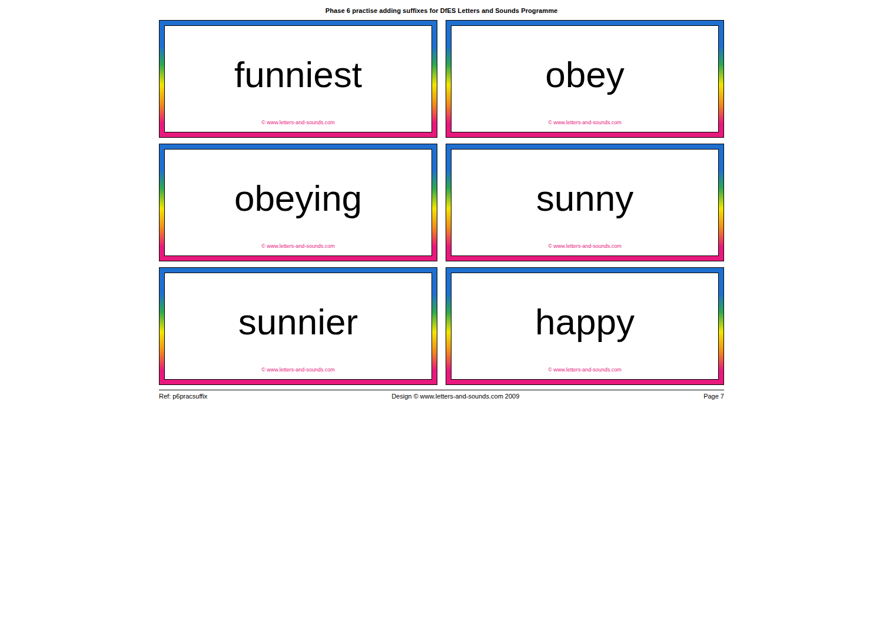Phase 6 practise adding suffixes for DfES Letters and Sounds Programme
funniest
© www.letters-and-sounds.com
obey
© www.letters-and-sounds.com
obeying
© www.letters-and-sounds.com
sunny
© www.letters-and-sounds.com
sunnier
© www.letters-and-sounds.com
happy
© www.letters-and-sounds.com
Ref: p6pracsuffix Design © www.letters-and-sounds.com 2009 Page 7